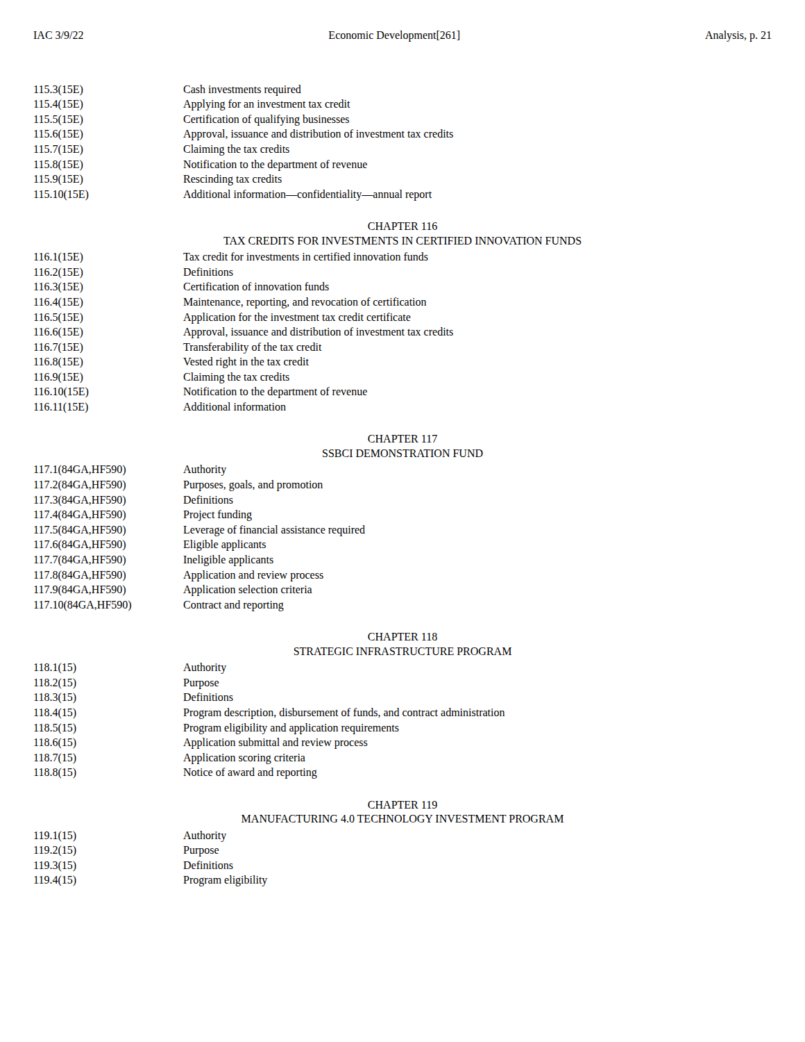IAC 3/9/22 Economic Development[261] Analysis, p. 21
| 115.3(15E) | Cash investments required |
| 115.4(15E) | Applying for an investment tax credit |
| 115.5(15E) | Certification of qualifying businesses |
| 115.6(15E) | Approval, issuance and distribution of investment tax credits |
| 115.7(15E) | Claiming the tax credits |
| 115.8(15E) | Notification to the department of revenue |
| 115.9(15E) | Rescinding tax credits |
| 115.10(15E) | Additional information—confidentiality—annual report |
CHAPTER 116 TAX CREDITS FOR INVESTMENTS IN CERTIFIED INNOVATION FUNDS
| 116.1(15E) | Tax credit for investments in certified innovation funds |
| 116.2(15E) | Definitions |
| 116.3(15E) | Certification of innovation funds |
| 116.4(15E) | Maintenance, reporting, and revocation of certification |
| 116.5(15E) | Application for the investment tax credit certificate |
| 116.6(15E) | Approval, issuance and distribution of investment tax credits |
| 116.7(15E) | Transferability of the tax credit |
| 116.8(15E) | Vested right in the tax credit |
| 116.9(15E) | Claiming the tax credits |
| 116.10(15E) | Notification to the department of revenue |
| 116.11(15E) | Additional information |
CHAPTER 117 SSBCI DEMONSTRATION FUND
| 117.1(84GA,HF590) | Authority |
| 117.2(84GA,HF590) | Purposes, goals, and promotion |
| 117.3(84GA,HF590) | Definitions |
| 117.4(84GA,HF590) | Project funding |
| 117.5(84GA,HF590) | Leverage of financial assistance required |
| 117.6(84GA,HF590) | Eligible applicants |
| 117.7(84GA,HF590) | Ineligible applicants |
| 117.8(84GA,HF590) | Application and review process |
| 117.9(84GA,HF590) | Application selection criteria |
| 117.10(84GA,HF590) | Contract and reporting |
CHAPTER 118 STRATEGIC INFRASTRUCTURE PROGRAM
| 118.1(15) | Authority |
| 118.2(15) | Purpose |
| 118.3(15) | Definitions |
| 118.4(15) | Program description, disbursement of funds, and contract administration |
| 118.5(15) | Program eligibility and application requirements |
| 118.6(15) | Application submittal and review process |
| 118.7(15) | Application scoring criteria |
| 118.8(15) | Notice of award and reporting |
CHAPTER 119 MANUFACTURING 4.0 TECHNOLOGY INVESTMENT PROGRAM
| 119.1(15) | Authority |
| 119.2(15) | Purpose |
| 119.3(15) | Definitions |
| 119.4(15) | Program eligibility |